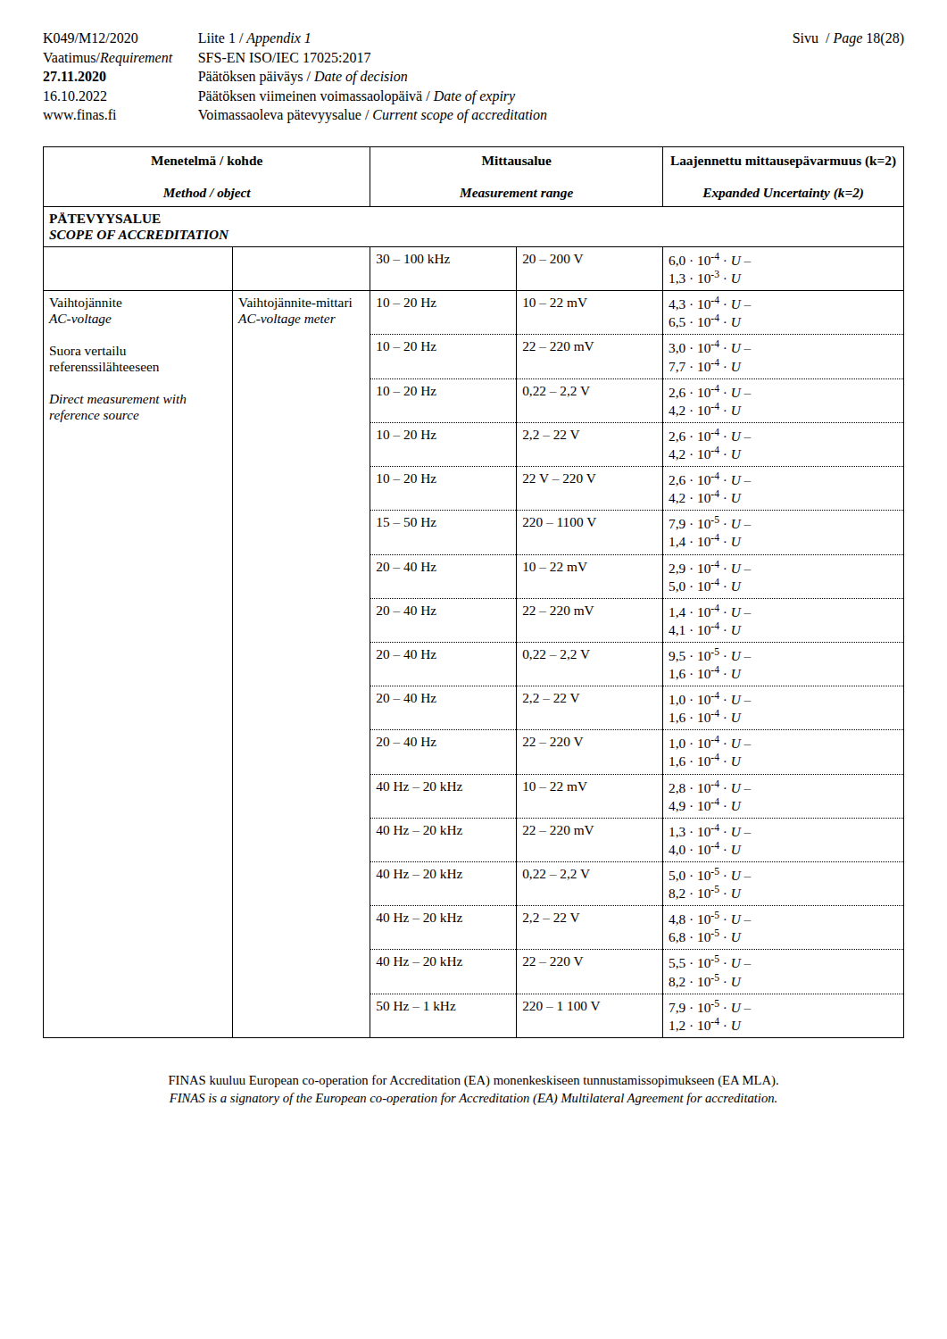| K049/M12/2020 | Liite 1 / Appendix 1 | Sivu / Page 18(28) |
| Vaatimus/ Requirement | SFS-EN ISO/IEC 17025:2017 | |
| 27.11.2020 | Päätöksen päiväys / Date of decision | |
| 16.10.2022 | Päätöksen viimeinen voimassaolopäivä / Date of expiry | |
| www.finas.fi | Voimassaoleva pätevyysalue / Current scope of accreditation | |
| PÄTEVYYSALUE SCOPE OF ACCREDITATION |
| Menetelmä / kohde Method / object | Mittausalue Measurement range | Laajennettu mittausepävarmuus (k=2) Expanded Uncertainty (k=2) |
| | | 30 – 100 kHz | 20 – 200 V | 6,0 · 10 -4 · U – 1,3 · 10 -3 · U |
| Vaihtojännite AC-voltage Suora vertailu referenssilähteeseen Direct measurement with reference source | Vaihtojännite-mittari AC-voltage meter | 10 – 20 Hz | 10 – 22 mV | 4,3 · 10 -4 · U – 6,5 · 10 -4 · U |
| 10 – 20 Hz | 22 – 220 mV | 3,0 · 10 -4 · U – 7,7 · 10 -4 · U |
| 10 – 20 Hz | 0,22 – 2,2 V | 2,6 · 10 -4 · U – 4,2 · 10 -4 · U |
| 10 – 20 Hz | 2,2 – 22 V | 2,6 · 10 -4 · U – 4,2 · 10 -4 · U |
| 10 – 20 Hz | 22 V – 220 V | 2,6 · 10 -4 · U – 4,2 · 10 -4 · U |
| 15 – 50 Hz | 220 – 1100 V | 7,9 · 10 -5 · U – 1,4 · 10 -4 · U |
| 20 – 40 Hz | 10 – 22 mV | 2,9 · 10 -4 · U – 5,0 · 10 -4 · U |
| 20 – 40 Hz | 22 – 220 mV | 1,4 · 10 -4 · U – 4,1 · 10 -4 · U |
| 20 – 40 Hz | 0,22 – 2,2 V | 9,5 · 10 -5 · U – 1,6 · 10 -4 · U |
| 20 – 40 Hz | 2,2 – 22 V | 1,0 · 10 -4 · U – 1,6 · 10 -4 · U |
| 20 – 40 Hz | 22 – 220 V | 1,0 · 10 -4 · U – 1,6 · 10 -4 · U |
| 40 Hz – 20 kHz | 10 – 22 mV | 2,8 · 10 -4 · U – 4,9 · 10 -4 · U |
| 40 Hz – 20 kHz | 22 – 220 mV | 1,3 · 10 -4 · U – 4,0 · 10 -4 · U |
| 40 Hz – 20 kHz | 0,22 – 2,2 V | 5,0 · 10 -5 · U – 8,2 · 10 -5 · U |
| 40 Hz – 20 kHz | 2,2 – 22 V | 4,8 · 10 -5 · U – 6,8 · 10 -5 · U |
| 40 Hz – 20 kHz | 22 – 220 V | 5,5 · 10 -5 · U – 8,2 · 10 -5 · U |
| 50 Hz – 1 kHz | 220 – 1 100 V | 7,9 · 10 -5 · U – 1,2 · 10 -4 · U |
FINAS kuuluu European co-operation for Accreditation (EA) monenkeskiseen tunnustamissopimukseen (EA MLA).
FINAS is a signatory of the European co-operation for Accreditation (EA) Multilateral Agreement for accreditation.